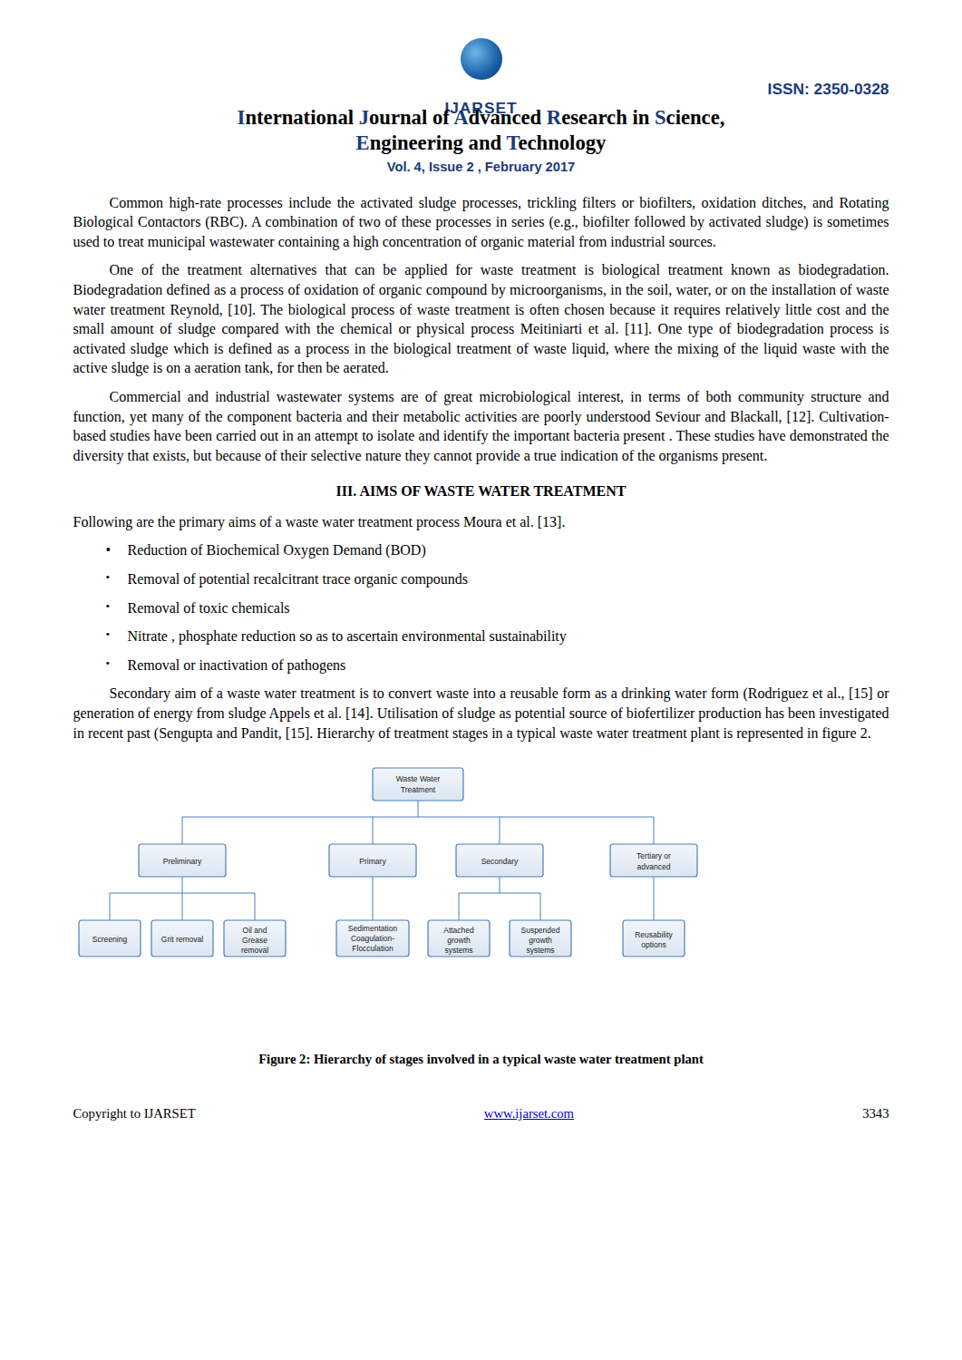IJARSET
ISSN: 2350-0328
International Journal of Advanced Research in Science,
Engineering and Technology
Vol. 4, Issue 2 , February 2017
Common high-rate processes include the activated sludge processes, trickling filters or biofilters, oxidation ditches, and Rotating Biological Contactors (RBC). A combination of two of these processes in series (e.g., biofilter followed by activated sludge) is sometimes used to treat municipal wastewater containing a high concentration of organic material from industrial sources.
One of the treatment alternatives that can be applied for waste treatment is biological treatment known as biodegradation. Biodegradation defined as a process of oxidation of organic compound by microorganisms, in the soil, water, or on the installation of waste water treatment Reynold, [10]. The biological process of waste treatment is often chosen because it requires relatively little cost and the small amount of sludge compared with the chemical or physical process Meitiniarti et al. [11]. One type of biodegradation process is activated sludge which is defined as a process in the biological treatment of waste liquid, where the mixing of the liquid waste with the active sludge is on a aeration tank, for then be aerated.
Commercial and industrial wastewater systems are of great microbiological interest, in terms of both community structure and function, yet many of the component bacteria and their metabolic activities are poorly understood Seviour and Blackall, [12]. Cultivation-based studies have been carried out in an attempt to isolate and identify the important bacteria present . These studies have demonstrated the diversity that exists, but because of their selective nature they cannot provide a true indication of the organisms present.
III. AIMS OF WASTE WATER TREATMENT
Following are the primary aims of a waste water treatment process Moura et al. [13].
Reduction of Biochemical Oxygen Demand (BOD)
Removal of potential recalcitrant trace organic compounds
Removal of toxic chemicals
Nitrate , phosphate reduction so as to ascertain environmental sustainability
Removal or inactivation of pathogens
Secondary aim of a waste water treatment is to convert waste into a reusable form as a drinking water form (Rodriguez et al., [15] or generation of energy from sludge Appels et al. [14]. Utilisation of sludge as potential source of biofertilizer production has been investigated in recent past (Sengupta and Pandit, [15]. Hierarchy of treatment stages in a typical waste water treatment plant is represented in figure 2.
Waste Water Treatment Preliminary Primary Secondary Tertiary or advanced Screening Grit removal Oil and Grease removal Sedimentation Coagulation- Flocculation Attached growth systems Suspended growth systems Reusability options
Figure 2: Hierarchy of stages involved in a typical waste water treatment plant
Copyright to IJARSET www.ijarset.com 3343